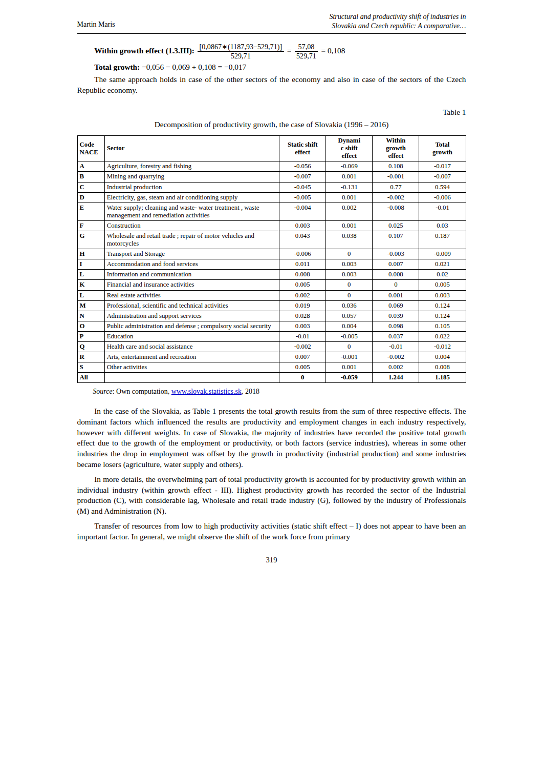Martin Maris
Structural and productivity shift of industries in
Slovakia and Czech republic: A comparative…
Within growth effect (1.3.III): [0,0867∗(1187,93−529,71)] 529,71 = 57,08529,71 = 0,108
Total growth: −0,056 − 0,069 + 0,108 = −0,017
The same approach holds in case of the other sectors of the economy and also in case of the sectors of the Czech Republic economy.
Table 1
Decomposition of productivity growth, the case of Slovakia (1996 – 2016)
| Code NACE | Sector | Static shift effect | Dynami c shift effect | Within growth effect | Total growth |
| --- | --- | --- | --- | --- | --- |
| A | Agriculture, forestry and fishing | -0.056 | -0.069 | 0.108 | -0.017 |
| B | Mining and quarrying | -0.007 | 0.001 | -0.001 | -0.007 |
| C | Industrial production | -0.045 | -0.131 | 0.77 | 0.594 |
| D | Electricity, gas, steam and air conditioning supply | -0.005 | 0.001 | -0.002 | -0.006 |
| E | Water supply; cleaning and waste- water treatment , waste management and remediation activities | -0.004 | 0.002 | -0.008 | -0.01 |
| F | Construction | 0.003 | 0.001 | 0.025 | 0.03 |
| G | Wholesale and retail trade ; repair of motor vehicles and motorcycles | 0.043 | 0.038 | 0.107 | 0.187 |
| H | Transport and Storage | -0.006 | 0 | -0.003 | -0.009 |
| I | Accommodation and food services | 0.011 | 0.003 | 0.007 | 0.021 |
| L | Information and communication | 0.008 | 0.003 | 0.008 | 0.02 |
| K | Financial and insurance activities | 0.005 | 0 | 0 | 0.005 |
| L | Real estate activities | 0.002 | 0 | 0.001 | 0.003 |
| M | Professional, scientific and technical activities | 0.019 | 0.036 | 0.069 | 0.124 |
| N | Administration and support services | 0.028 | 0.057 | 0.039 | 0.124 |
| O | Public administration and defense ; compulsory social security | 0.003 | 0.004 | 0.098 | 0.105 |
| P | Education | -0.01 | -0.005 | 0.037 | 0.022 |
| Q | Health care and social assistance | -0.002 | 0 | -0.01 | -0.012 |
| R | Arts, entertainment and recreation | 0.007 | -0.001 | -0.002 | 0.004 |
| S | Other activities | 0.005 | 0.001 | 0.002 | 0.008 |
| All | | 0 | -0.059 | 1.244 | 1.185 |
Source: Own computation, www.slovak.statistics.sk, 2018
In the case of the Slovakia, as Table 1 presents the total growth results from the sum of three respective effects. The dominant factors which influenced the results are productivity and employment changes in each industry respectively, however with different weights. In case of Slovakia, the majority of industries have recorded the positive total growth effect due to the growth of the employment or productivity, or both factors (service industries), whereas in some other industries the drop in employment was offset by the growth in productivity (industrial production) and some industries became losers (agriculture, water supply and others).
In more details, the overwhelming part of total productivity growth is accounted for by productivity growth within an individual industry (within growth effect - III). Highest productivity growth has recorded the sector of the Industrial production (C), with considerable lag, Wholesale and retail trade industry (G), followed by the industry of Professionals (M) and Administration (N).
Transfer of resources from low to high productivity activities (static shift effect – I) does not appear to have been an important factor. In general, we might observe the shift of the work force from primary
319